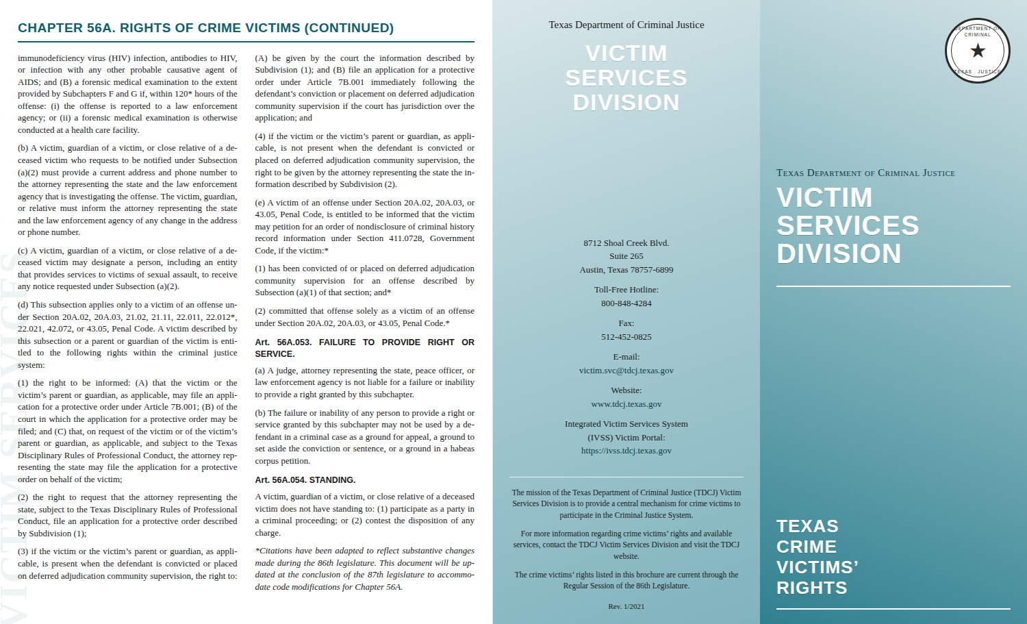VICTIM SERVICES
Chapter 56A. Rights of Crime Victims (continued)
immunodeficiency virus (HIV) infection, antibodies to HIV, or infection with any other probable causative agent of AIDS; and (B) a forensic medical examination to the extent provided by Subchapters F and G if, within 120* hours of the offense: (i) the offense is reported to a law enforcement agency; or (ii) a forensic medical examination is otherwise conducted at a health care facility.
(b) A victim, guardian of a victim, or close relative of a deceased victim who requests to be notified under Subsection (a)(2) must provide a current address and phone number to the attorney representing the state and the law enforcement agency that is investigating the offense. The victim, guardian, or relative must inform the attorney representing the state and the law enforcement agency of any change in the address or phone number.
(c) A victim, guardian of a victim, or close relative of a deceased victim may designate a person, including an entity that provides services to victims of sexual assault, to receive any notice requested under Subsection (a)(2).
(d) This subsection applies only to a victim of an offense under Section 20A.02, 20A.03, 21.02, 21.11, 22.011, 22.012*, 22.021, 42.072, or 43.05, Penal Code. A victim described by this subsection or a parent or guardian of the victim is entitled to the following rights within the criminal justice system:
(1) the right to be informed: (A) that the victim or the victim’s parent or guardian, as applicable, may file an application for a protective order under Article 7B.001; (B) of the court in which the application for a protective order may be filed; and (C) that, on request of the victim or of the victim’s parent or guardian, as applicable, and subject to the Texas Disciplinary Rules of Professional Conduct, the attorney representing the state may file the application for a protective order on behalf of the victim;
(2) the right to request that the attorney representing the state, subject to the Texas Disciplinary Rules of Professional Conduct, file an application for a protective order described by Subdivision (1);
(3) if the victim or the victim’s parent or guardian, as applicable, is present when the defendant is convicted or placed on deferred adjudication community supervision, the right to: (A) be given by the court the information described by Subdivision (1); and (B) file an application for a protective order under Article 7B.001 immediately following the defendant’s conviction or placement on deferred adjudication community supervision if the court has jurisdiction over the application; and
(4) if the victim or the victim’s parent or guardian, as applicable, is not present when the defendant is convicted or placed on deferred adjudication community supervision, the right to be given by the attorney representing the state the information described by Subdivision (2).
(e) A victim of an offense under Section 20A.02, 20A.03, or 43.05, Penal Code, is entitled to be informed that the victim may petition for an order of nondisclosure of criminal history record information under Section 411.0728, Government Code, if the victim:*
(1) has been convicted of or placed on deferred adjudication community supervision for an offense described by Subsection (a)(1) of that section; and*
(2) committed that offense solely as a victim of an offense under Section 20A.02, 20A.03, or 43.05, Penal Code.*
Art. 56A.053. FAILURE TO PROVIDE RIGHT OR SERVICE.
(a) A judge, attorney representing the state, peace officer, or law enforcement agency is not liable for a failure or inability to provide a right granted by this subchapter.
(b) The failure or inability of any person to provide a right or service granted by this subchapter may not be used by a defendant in a criminal case as a ground for appeal, a ground to set aside the conviction or sentence, or a ground in a habeas corpus petition.
Art. 56A.054. STANDING.
A victim, guardian of a victim, or close relative of a deceased victim does not have standing to: (1) participate as a party in a criminal proceeding; or (2) contest the disposition of any charge.
*Citations have been adapted to reflect substantive changes made during the 86th legislature. This document will be updated at the conclusion of the 87th legislature to accommodate code modifications for Chapter 56A.
Texas Department of Criminal Justice
VICTIM
SERVICES
DIVISION
8712 Shoal Creek Blvd.
Suite 265
Austin, Texas 78757-6899
Toll-Free Hotline: 800-848-4284
Fax: 512-452-0825
E-mail: victim.svc@tdcj.texas.gov
Website: www.tdcj.texas.gov
Integrated Victim Services System
(IVSS) Victim Portal:
https://ivss.tdcj.texas.gov
The mission of the Texas Department of Criminal Justice (TDCJ) Victim Services Division is to provide a central mechanism for crime victims to participate in the Criminal Justice System.
For more information regarding crime victims’ rights and available services, contact the TDCJ Victim Services Division and visit the TDCJ website.
The crime victims’ rights listed in this brochure are current through the Regular Session of the 86th Legislature.
Rev. 1/2021
DEPARTMENT OF CRIMINAL ★ TEXAS JUSTICE
Texas Department of Criminal Justice
VICTIM
SERVICES
DIVISION
TEXAS
CRIME
VICTIMS’
RIGHTS